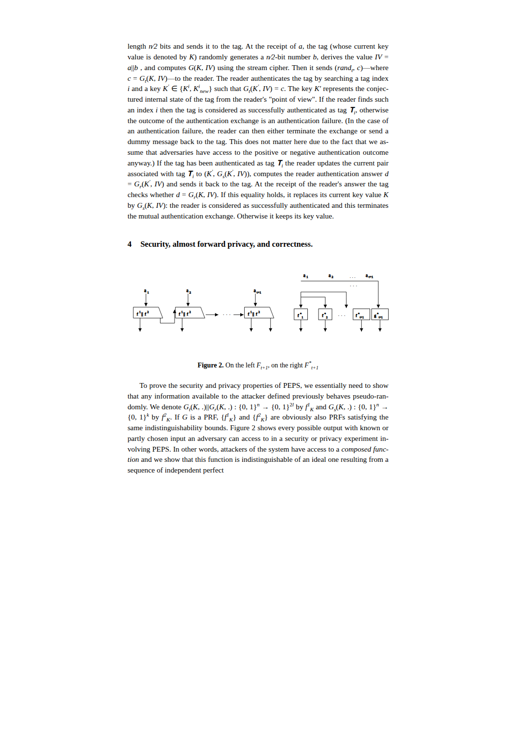length n⁄2 bits and sends it to the tag. At the receipt of a, the tag (whose current key value is denoted by K) randomly generates a n⁄2-bit number b, derives the value IV = a||b , and computes G(K, IV) using the stream cipher. Then it sends (randt, c)—where c = Gt(K, IV)—to the reader. The reader authenticates the tag by searching a tag index i and a key K′ ∈ {Ki, Kinew} such that Gt(K′, IV) = c. The key K′ represents the conjectured internal state of the tag from the reader's "point of view". If the reader finds such an index i then the tag is considered as successfully authenticated as tag 𝐓i, otherwise the outcome of the authentication exchange is an authentication failure. (In the case of an authentication failure, the reader can then either terminate the exchange or send a dummy message back to the tag. This does not matter here due to the fact that we assume that adversaries have access to the positive or negative authentication outcome anyway.) If the tag has been authenticated as tag 𝐓i the reader updates the current pair associated with tag 𝐓i to (K′, Gs(K′, IV)), computes the reader authentication answer d = Gr(K′, IV) and sends it back to the tag. At the receipt of the reader's answer the tag checks whether d = Gr(K, IV). If this equality holds, it replaces its current key value K by Gs(K, IV): the reader is considered as successfully authenticated and this terminates the mutual authentication exchange. Otherwise it keeps its key value.
4 Security, almost forward privacy, and correctness.
a 1 a 2 a t+1 f 1 || f 2 f 1 || f 2 · · · f 1 || f 2 a 1 a 2 . . . a t+1 · · · f * 1 f * 2 · · · f * t+1 g * t+1
Figure 2. On the left Ft+1, on the right F*t+1
To prove the security and privacy properties of PEPS, we essentially need to show that any information available to the attacker defined previously behaves pseudo-randomly. We denote Gt(K, .)||Gr(K, .) : {0, 1}n → {0, 1}2l by f1K and Gs(K, .) : {0, 1}n → {0, 1}k by f2K. If G is a PRF, {f1K} and {f2K} are obviously also PRFs satisfying the same indistinguishability bounds. Figure 2 shows every possible output with known or partly chosen input an adversary can access to in a security or privacy experiment involving PEPS. In other words, attackers of the system have access to a composed function and we show that this function is indistinguishable of an ideal one resulting from a sequence of independent perfect